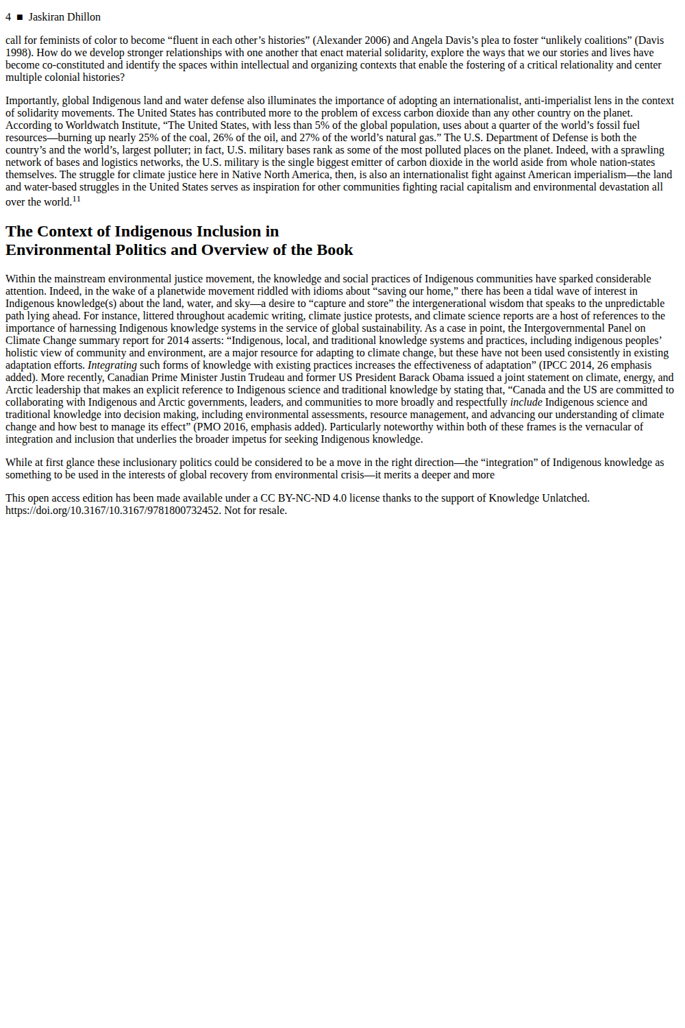4 ■ Jaskiran Dhillon
call for feminists of color to become “fluent in each other’s histories” (Alexander 2006) and Angela Davis’s plea to foster “unlikely coalitions” (Davis 1998). How do we develop stronger relationships with one another that enact material solidarity, explore the ways that we our stories and lives have become co-constituted and identify the spaces within intellectual and organizing contexts that enable the fostering of a critical relationality and center multiple colonial histories?
Importantly, global Indigenous land and water defense also illuminates the importance of adopting an internationalist, anti-imperialist lens in the context of solidarity movements. The United States has contributed more to the problem of excess carbon dioxide than any other country on the planet. According to Worldwatch Institute, “The United States, with less than 5% of the global population, uses about a quarter of the world’s fossil fuel resources—burning up nearly 25% of the coal, 26% of the oil, and 27% of the world’s natural gas.” The U.S. Department of Defense is both the country’s and the world’s, largest polluter; in fact, U.S. military bases rank as some of the most polluted places on the planet. Indeed, with a sprawling network of bases and logistics networks, the U.S. military is the single biggest emitter of carbon dioxide in the world aside from whole nation-states themselves. The struggle for climate justice here in Native North America, then, is also an internationalist fight against American imperialism—the land and water-based struggles in the United States serves as inspiration for other communities fighting racial capitalism and environmental devastation all over the world.11
The Context of Indigenous Inclusion in
Environmental Politics and Overview of the Book
Within the mainstream environmental justice movement, the knowledge and social practices of Indigenous communities have sparked considerable attention. Indeed, in the wake of a planetwide movement riddled with idioms about “saving our home,” there has been a tidal wave of interest in Indigenous knowledge(s) about the land, water, and sky—a desire to “capture and store” the intergenerational wisdom that speaks to the unpredictable path lying ahead. For instance, littered throughout academic writing, climate justice protests, and climate science reports are a host of references to the importance of harnessing Indigenous knowledge systems in the service of global sustainability. As a case in point, the Intergovernmental Panel on Climate Change summary report for 2014 asserts: “Indigenous, local, and traditional knowledge systems and practices, including indigenous peoples’ holistic view of community and environment, are a major resource for adapting to climate change, but these have not been used consistently in existing adaptation efforts. Integrating such forms of knowledge with existing practices increases the effectiveness of adaptation” (IPCC 2014, 26 emphasis added). More recently, Canadian Prime Minister Justin Trudeau and former US President Barack Obama issued a joint statement on climate, energy, and Arctic leadership that makes an explicit reference to Indigenous science and traditional knowledge by stating that, “Canada and the US are committed to collaborating with Indigenous and Arctic governments, leaders, and communities to more broadly and respectfully include Indigenous science and traditional knowledge into decision making, including environmental assessments, resource management, and advancing our understanding of climate change and how best to manage its effect” (PMO 2016, emphasis added). Particularly noteworthy within both of these frames is the vernacular of integration and inclusion that underlies the broader impetus for seeking Indigenous knowledge.
While at first glance these inclusionary politics could be considered to be a move in the right direction—the “integration” of Indigenous knowledge as something to be used in the interests of global recovery from environmental crisis—it merits a deeper and more
This open access edition has been made available under a CC BY-NC-ND 4.0 license thanks to the support of Knowledge Unlatched. https://doi.org/10.3167/10.3167/9781800732452. Not for resale.